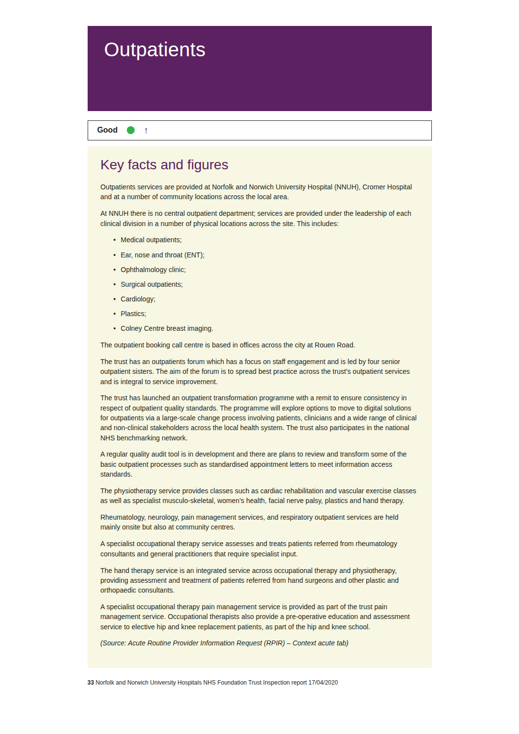Outpatients
Good ↑
Key facts and figures
Outpatients services are provided at Norfolk and Norwich University Hospital (NNUH), Cromer Hospital and at a number of community locations across the local area.
At NNUH there is no central outpatient department; services are provided under the leadership of each clinical division in a number of physical locations across the site. This includes:
Medical outpatients;
Ear, nose and throat (ENT);
Ophthalmology clinic;
Surgical outpatients;
Cardiology;
Plastics;
Colney Centre breast imaging.
The outpatient booking call centre is based in offices across the city at Rouen Road.
The trust has an outpatients forum which has a focus on staff engagement and is led by four senior outpatient sisters. The aim of the forum is to spread best practice across the trust’s outpatient services and is integral to service improvement.
The trust has launched an outpatient transformation programme with a remit to ensure consistency in respect of outpatient quality standards. The programme will explore options to move to digital solutions for outpatients via a large-scale change process involving patients, clinicians and a wide range of clinical and non-clinical stakeholders across the local health system. The trust also participates in the national NHS benchmarking network.
A regular quality audit tool is in development and there are plans to review and transform some of the basic outpatient processes such as standardised appointment letters to meet information access standards.
The physiotherapy service provides classes such as cardiac rehabilitation and vascular exercise classes as well as specialist musculo-skeletal, women’s health, facial nerve palsy, plastics and hand therapy.
Rheumatology, neurology, pain management services, and respiratory outpatient services are held mainly onsite but also at community centres.
A specialist occupational therapy service assesses and treats patients referred from rheumatology consultants and general practitioners that require specialist input.
The hand therapy service is an integrated service across occupational therapy and physiotherapy, providing assessment and treatment of patients referred from hand surgeons and other plastic and orthopaedic consultants.
A specialist occupational therapy pain management service is provided as part of the trust pain management service. Occupational therapists also provide a pre-operative education and assessment service to elective hip and knee replacement patients, as part of the hip and knee school.
(Source: Acute Routine Provider Information Request (RPIR) – Context acute tab)
33 Norfolk and Norwich University Hospitals NHS Foundation Trust Inspection report 17/04/2020